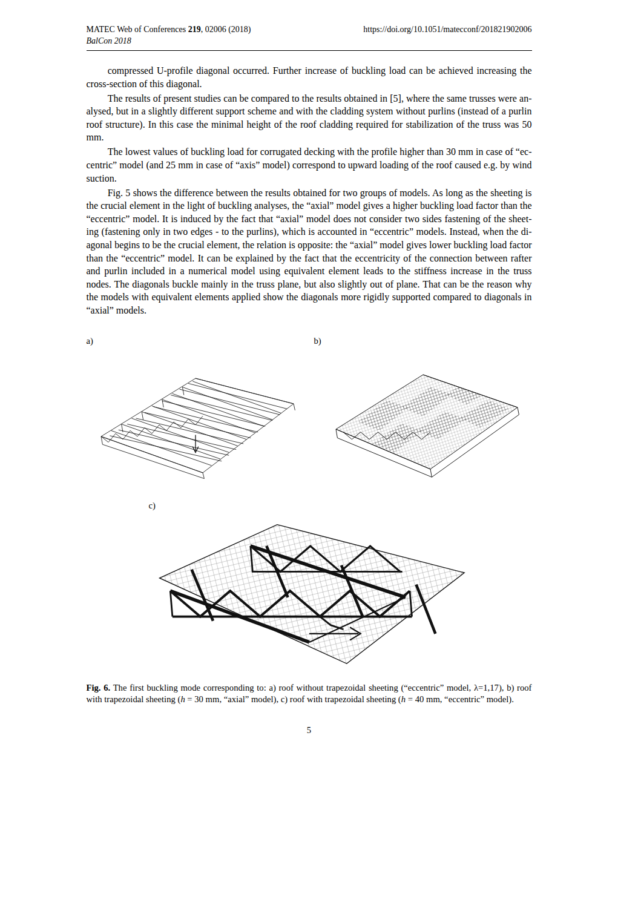MATEC Web of Conferences 219, 02006 (2018)
BalCon 2018
https://doi.org/10.1051/matecconf/201821902006
compressed U-profile diagonal occurred. Further increase of buckling load can be achieved increasing the cross-section of this diagonal.
The results of present studies can be compared to the results obtained in [5], where the same trusses were analysed, but in a slightly different support scheme and with the cladding system without purlins (instead of a purlin roof structure). In this case the minimal height of the roof cladding required for stabilization of the truss was 50 mm.
The lowest values of buckling load for corrugated decking with the profile higher than 30 mm in case of “eccentric” model (and 25 mm in case of “axis” model) correspond to upward loading of the roof caused e.g. by wind suction.
Fig. 5 shows the difference between the results obtained for two groups of models. As long as the sheeting is the crucial element in the light of buckling analyses, the “axial” model gives a higher buckling load factor than the “eccentric” model. It is induced by the fact that “axial” model does not consider two sides fastening of the sheeting (fastening only in two edges - to the purlins), which is accounted in “eccentric” models. Instead, when the diagonal begins to be the crucial element, the relation is opposite: the “axial” model gives lower buckling load factor than the “eccentric” model. It can be explained by the fact that the eccentricity of the connection between rafter and purlin included in a numerical model using equivalent element leads to the stiffness increase in the truss nodes. The diagonals buckle mainly in the truss plane, but also slightly out of plane. That can be the reason why the models with equivalent elements applied show the diagonals more rigidly supported compared to diagonals in “axial” models.
a)
b)
c)
Fig. 6. The first buckling mode corresponding to: a) roof without trapezoidal sheeting (“eccentric” model, λ=1,17), b) roof with trapezoidal sheeting (h = 30 mm, “axial” model), c) roof with trapezoidal sheeting (h = 40 mm, “eccentric” model).
5